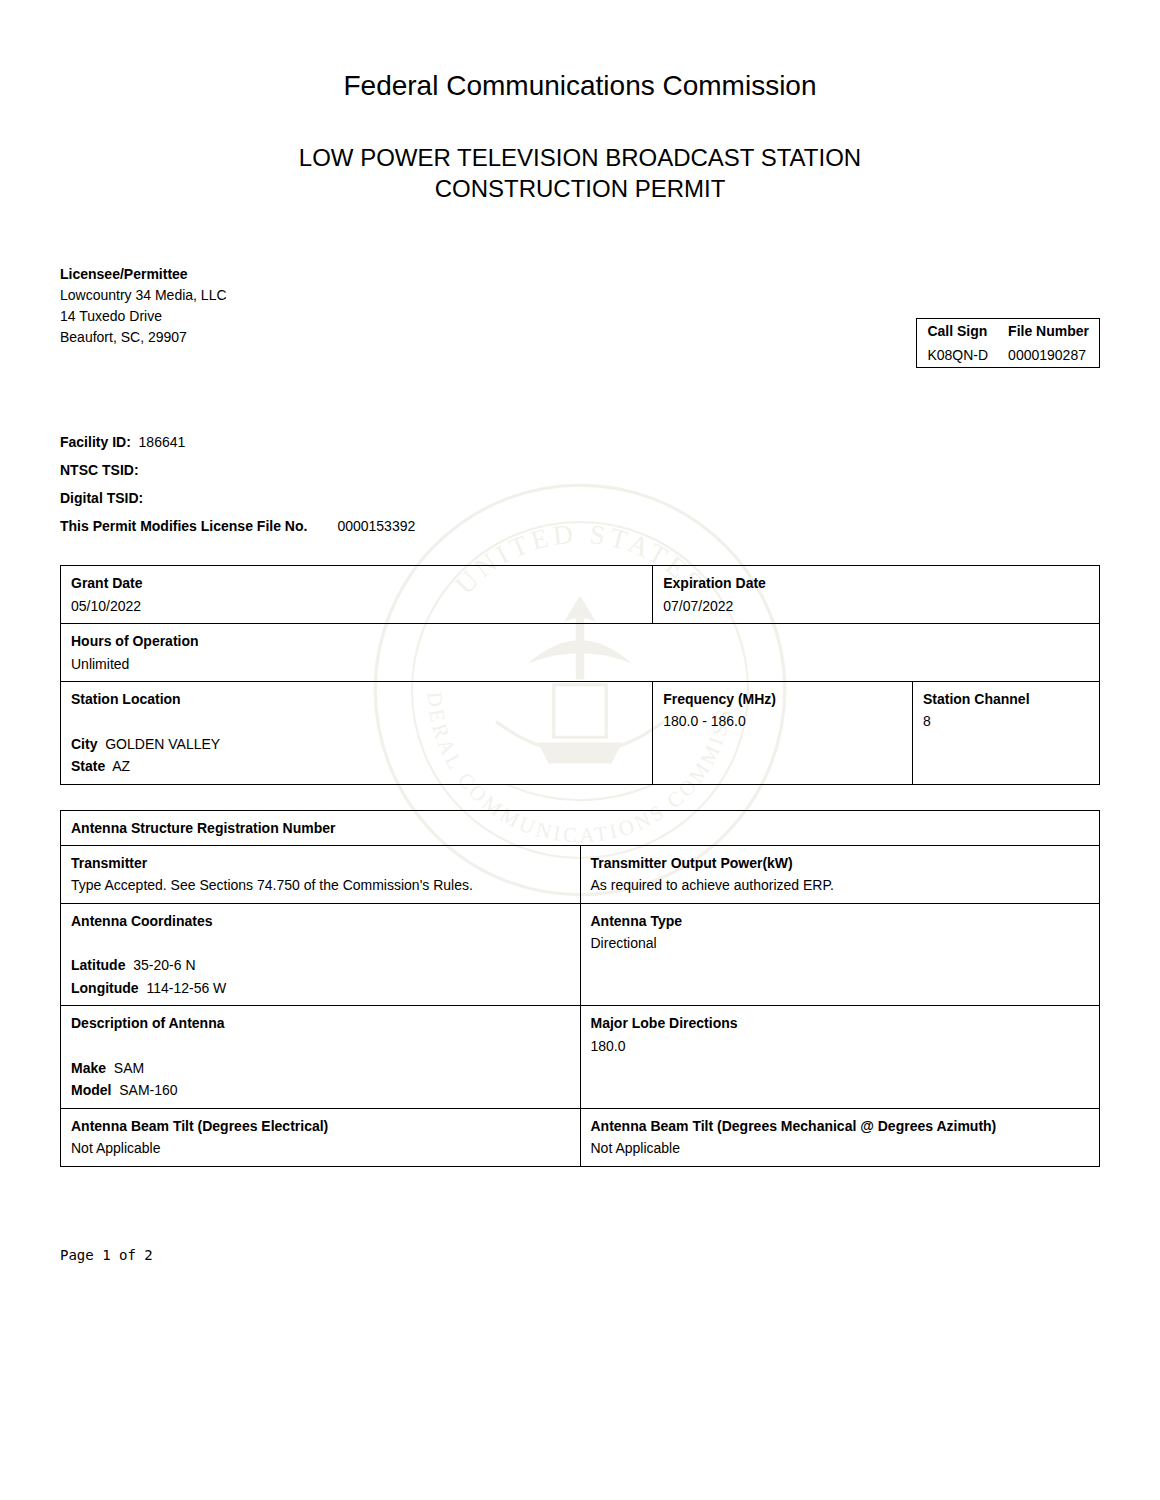UNITED STATES FEDERAL COMMUNICATIONS COMMISSION
Federal Communications Commission
LOW POWER TELEVISION BROADCAST STATION
CONSTRUCTION PERMIT
Licensee/Permittee
Lowcountry 34 Media, LLC
14 Tuxedo Drive
Beaufort, SC, 29907
| Call Sign | File Number |
| --- | --- |
| K08QN-D | 0000190287 |
Facility ID: 186641
NTSC TSID:
Digital TSID:
This Permit Modifies License File No. 0000153392
| Grant Date 05/10/2022 | Expiration Date 07/07/2022 |
| Hours of Operation Unlimited |
| Station Location City GOLDEN VALLEY State AZ | Frequency (MHz) 180.0 - 186.0 | Station Channel 8 |
| Antenna Structure Registration Number |
| Transmitter Type Accepted. See Sections 74.750 of the Commission's Rules. | Transmitter Output Power(kW) As required to achieve authorized ERP. |
| Antenna Coordinates Latitude 35-20-6 N Longitude 114-12-56 W | Antenna Type Directional |
| Description of Antenna Make SAM Model SAM-160 | Major Lobe Directions 180.0 |
| Antenna Beam Tilt (Degrees Electrical) Not Applicable | Antenna Beam Tilt (Degrees Mechanical @ Degrees Azimuth) Not Applicable |
Page 1 of 2